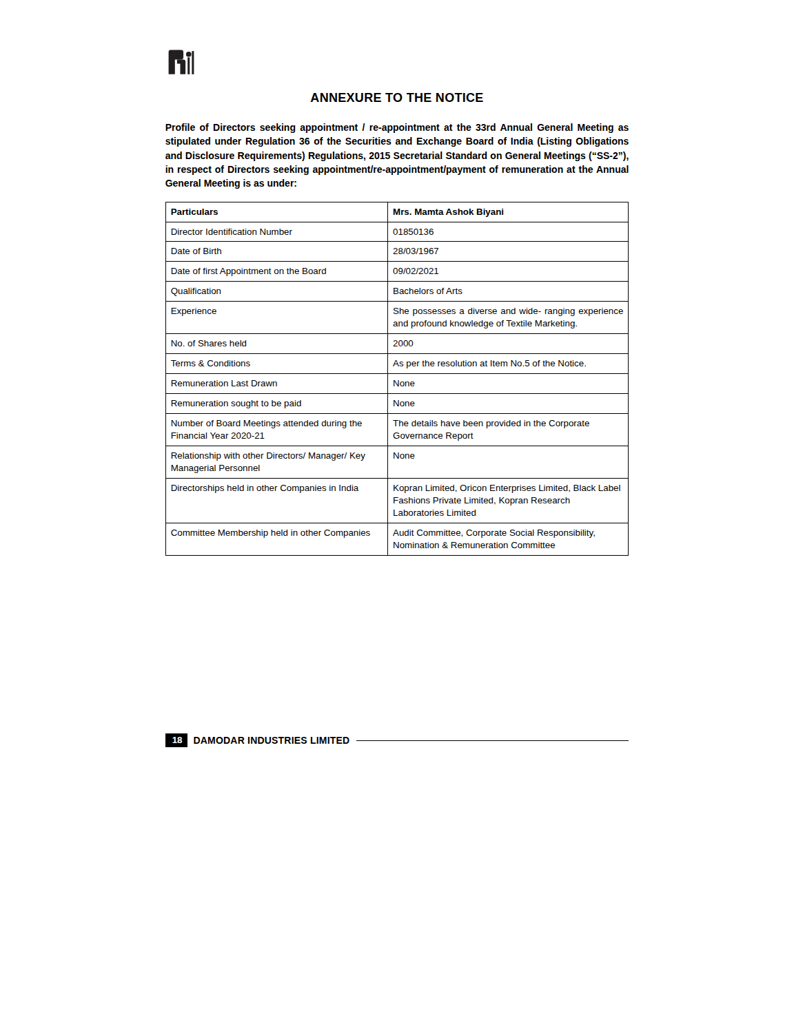ANNEXURE TO THE NOTICE
Profile of Directors seeking appointment / re-appointment at the 33rd Annual General Meeting as stipulated under Regulation 36 of the Securities and Exchange Board of India (Listing Obligations and Disclosure Requirements) Regulations, 2015 Secretarial Standard on General Meetings (“SS-2”), in respect of Directors seeking appointment/re-appointment/payment of remuneration at the Annual General Meeting is as under:
| Particulars | Mrs. Mamta Ashok Biyani |
| --- | --- |
| Director Identification Number | 01850136 |
| Date of Birth | 28/03/1967 |
| Date of first Appointment on the Board | 09/02/2021 |
| Qualification | Bachelors of Arts |
| Experience | She possesses a diverse and wide- ranging experience and profound knowledge of Textile Marketing. |
| No. of Shares held | 2000 |
| Terms & Conditions | As per the resolution at Item No.5 of the Notice. |
| Remuneration Last Drawn | None |
| Remuneration sought to be paid | None |
| Number of Board Meetings attended during the Financial Year 2020-21 | The details have been provided in the Corporate Governance Report |
| Relationship with other Directors/ Manager/ Key Managerial Personnel | None |
| Directorships held in other Companies in India | Kopran Limited, Oricon Enterprises Limited, Black Label Fashions Private Limited, Kopran Research Laboratories Limited |
| Committee Membership held in other Companies | Audit Committee, Corporate Social Responsibility, Nomination & Remuneration Committee |
18 DAMODAR INDUSTRIES LIMITED